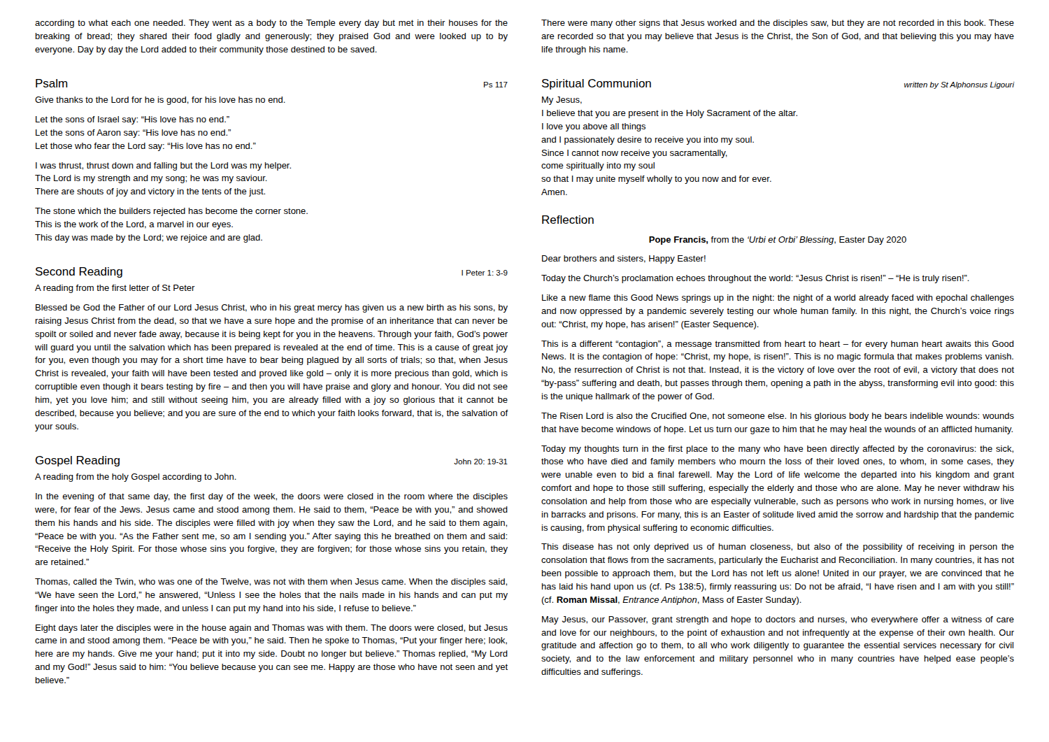according to what each one needed. They went as a body to the Temple every day but met in their houses for the breaking of bread; they shared their food gladly and generously; they praised God and were looked up to by everyone. Day by day the Lord added to their community those destined to be saved.
Psalm
Ps 117
Give thanks to the Lord for he is good, for his love has no end.
Let the sons of Israel say: “His love has no end.”
Let the sons of Aaron say: “His love has no end.”
Let those who fear the Lord say: “His love has no end.”
I was thrust, thrust down and falling but the Lord was my helper.
The Lord is my strength and my song; he was my saviour.
There are shouts of joy and victory in the tents of the just.
The stone which the builders rejected has become the corner stone.
This is the work of the Lord, a marvel in our eyes.
This day was made by the Lord; we rejoice and are glad.
Second Reading
I Peter 1: 3-9
A reading from the first letter of St Peter
Blessed be God the Father of our Lord Jesus Christ, who in his great mercy has given us a new birth as his sons, by raising Jesus Christ from the dead, so that we have a sure hope and the promise of an inheritance that can never be spoilt or soiled and never fade away, because it is being kept for you in the heavens. Through your faith, God’s power will guard you until the salvation which has been prepared is revealed at the end of time. This is a cause of great joy for you, even though you may for a short time have to bear being plagued by all sorts of trials; so that, when Jesus Christ is revealed, your faith will have been tested and proved like gold – only it is more precious than gold, which is corruptible even though it bears testing by fire – and then you will have praise and glory and honour. You did not see him, yet you love him; and still without seeing him, you are already filled with a joy so glorious that it cannot be described, because you believe; and you are sure of the end to which your faith looks forward, that is, the salvation of your souls.
Gospel Reading
John 20: 19-31
A reading from the holy Gospel according to John.
In the evening of that same day, the first day of the week, the doors were closed in the room where the disciples were, for fear of the Jews. Jesus came and stood among them. He said to them, “Peace be with you,” and showed them his hands and his side. The disciples were filled with joy when they saw the Lord, and he said to them again, “Peace be with you. “As the Father sent me, so am I sending you.” After saying this he breathed on them and said: “Receive the Holy Spirit. For those whose sins you forgive, they are forgiven; for those whose sins you retain, they are retained.”
Thomas, called the Twin, who was one of the Twelve, was not with them when Jesus came. When the disciples said, “We have seen the Lord,” he answered, “Unless I see the holes that the nails made in his hands and can put my finger into the holes they made, and unless I can put my hand into his side, I refuse to believe.”
Eight days later the disciples were in the house again and Thomas was with them. The doors were closed, but Jesus came in and stood among them. “Peace be with you,” he said. Then he spoke to Thomas, “Put your finger here; look, here are my hands. Give me your hand; put it into my side. Doubt no longer but believe.” Thomas replied, “My Lord and my God!” Jesus said to him: “You believe because you can see me. Happy are those who have not seen and yet believe.”
There were many other signs that Jesus worked and the disciples saw, but they are not recorded in this book. These are recorded so that you may believe that Jesus is the Christ, the Son of God, and that believing this you may have life through his name.
Spiritual Communion
written by St Alphonsus Ligouri
My Jesus,
I believe that you are present in the Holy Sacrament of the altar.
I love you above all things
and I passionately desire to receive you into my soul.
Since I cannot now receive you sacramentally,
come spiritually into my soul
so that I may unite myself wholly to you now and for ever.
Amen.
Reflection
Pope Francis, from the ‘Urbi et Orbi’ Blessing, Easter Day 2020
Dear brothers and sisters, Happy Easter!
Today the Church’s proclamation echoes throughout the world: “Jesus Christ is risen!” – “He is truly risen!”.
Like a new flame this Good News springs up in the night: the night of a world already faced with epochal challenges and now oppressed by a pandemic severely testing our whole human family. In this night, the Church’s voice rings out: “Christ, my hope, has arisen!” (Easter Sequence).
This is a different “contagion”, a message transmitted from heart to heart – for every human heart awaits this Good News. It is the contagion of hope: “Christ, my hope, is risen!”. This is no magic formula that makes problems vanish. No, the resurrection of Christ is not that. Instead, it is the victory of love over the root of evil, a victory that does not “by-pass” suffering and death, but passes through them, opening a path in the abyss, transforming evil into good: this is the unique hallmark of the power of God.
The Risen Lord is also the Crucified One, not someone else. In his glorious body he bears indelible wounds: wounds that have become windows of hope. Let us turn our gaze to him that he may heal the wounds of an afflicted humanity.
Today my thoughts turn in the first place to the many who have been directly affected by the coronavirus: the sick, those who have died and family members who mourn the loss of their loved ones, to whom, in some cases, they were unable even to bid a final farewell. May the Lord of life welcome the departed into his kingdom and grant comfort and hope to those still suffering, especially the elderly and those who are alone. May he never withdraw his consolation and help from those who are especially vulnerable, such as persons who work in nursing homes, or live in barracks and prisons. For many, this is an Easter of solitude lived amid the sorrow and hardship that the pandemic is causing, from physical suffering to economic difficulties.
This disease has not only deprived us of human closeness, but also of the possibility of receiving in person the consolation that flows from the sacraments, particularly the Eucharist and Reconciliation. In many countries, it has not been possible to approach them, but the Lord has not left us alone! United in our prayer, we are convinced that he has laid his hand upon us (cf. Ps 138:5), firmly reassuring us: Do not be afraid, “I have risen and I am with you still!” (cf. Roman Missal, Entrance Antiphon, Mass of Easter Sunday).
May Jesus, our Passover, grant strength and hope to doctors and nurses, who everywhere offer a witness of care and love for our neighbours, to the point of exhaustion and not infrequently at the expense of their own health. Our gratitude and affection go to them, to all who work diligently to guarantee the essential services necessary for civil society, and to the law enforcement and military personnel who in many countries have helped ease people’s difficulties and sufferings.